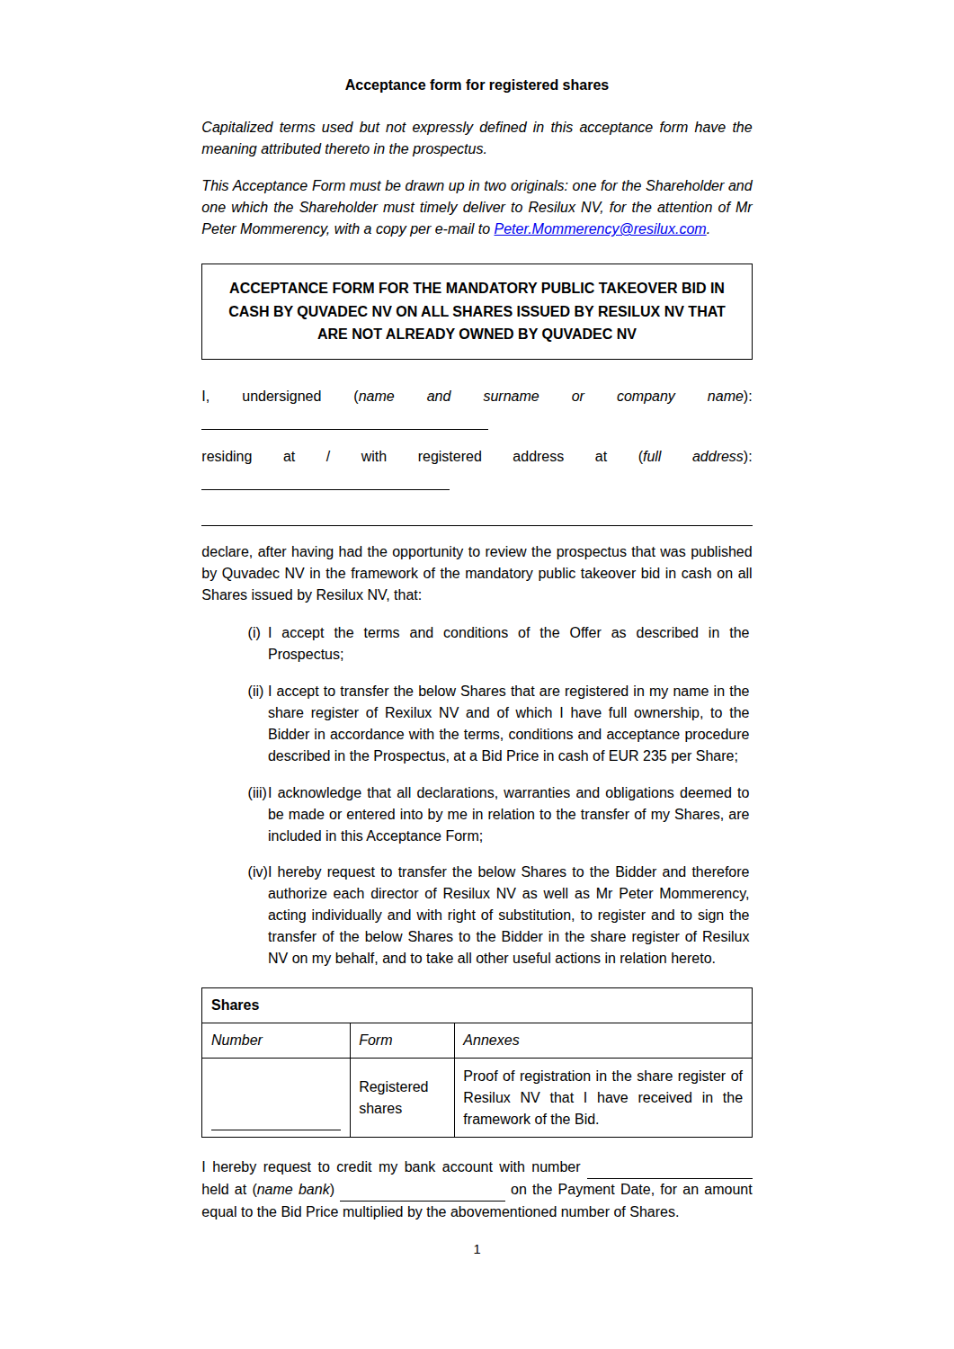Acceptance form for registered shares
Capitalized terms used but not expressly defined in this acceptance form have the meaning attributed thereto in the prospectus.
This Acceptance Form must be drawn up in two originals: one for the Shareholder and one which the Shareholder must timely deliver to Resilux NV, for the attention of Mr Peter Mommerency, with a copy per e-mail to Peter.Mommerency@resilux.com.
ACCEPTANCE FORM FOR THE MANDATORY PUBLIC TAKEOVER BID IN CASH BY QUVADEC NV ON ALL SHARES ISSUED BY RESILUX NV THAT ARE NOT ALREADY OWNED BY QUVADEC NV
I, undersigned (name and surname or company name):
residing at / with registered address at (full address):
declare, after having had the opportunity to review the prospectus that was published by Quvadec NV in the framework of the mandatory public takeover bid in cash on all Shares issued by Resilux NV, that:
(i) I accept the terms and conditions of the Offer as described in the Prospectus;
(ii) I accept to transfer the below Shares that are registered in my name in the share register of Rexilux NV and of which I have full ownership, to the Bidder in accordance with the terms, conditions and acceptance procedure described in the Prospectus, at a Bid Price in cash of EUR 235 per Share;
(iii) I acknowledge that all declarations, warranties and obligations deemed to be made or entered into by me in relation to the transfer of my Shares, are included in this Acceptance Form;
(iv) I hereby request to transfer the below Shares to the Bidder and therefore authorize each director of Resilux NV as well as Mr Peter Mommerency, acting individually and with right of substitution, to register and to sign the transfer of the below Shares to the Bidder in the share register of Resilux NV on my behalf, and to take all other useful actions in relation hereto.
| Shares |
| --- |
| Number | Form | Annexes |
| | Registered shares | Proof of registration in the share register of Resilux NV that I have received in the framework of the Bid. |
I hereby request to credit my bank account with number held at (name bank) on the Payment Date, for an amount equal to the Bid Price multiplied by the abovementioned number of Shares.
1